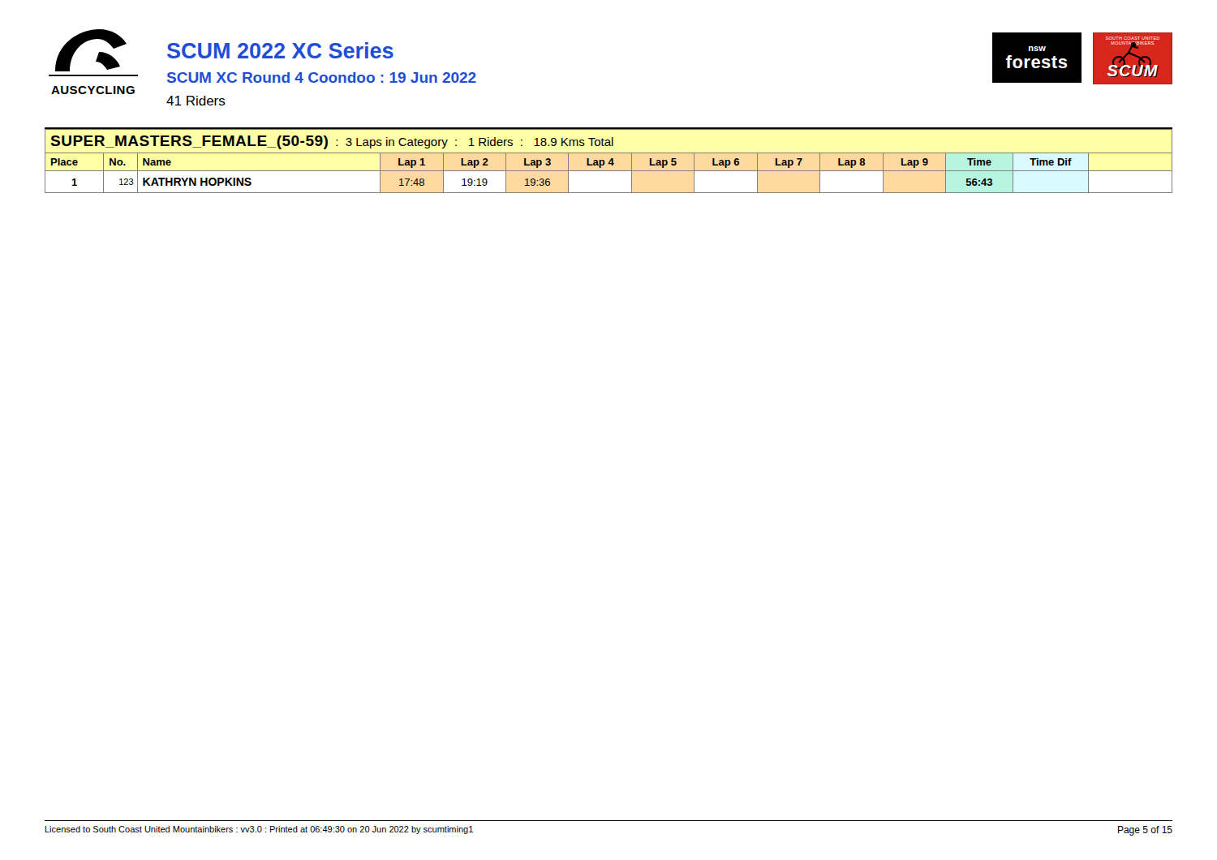AUSCYCLING
SCUM 2022 XC Series
SCUM XC Round 4 Coondoo : 19 Jun 2022
41 Riders
nsw forests
SOUTH COAST UNITED MOUNTAINBIKERS
SCUM
| SUPER_MASTERS_FEMALE_(50-59) : 3 Laps in Category : 1 Riders : 18.9 Kms Total |
| Place | No. | Name | Lap 1 | Lap 2 | Lap 3 | Lap 4 | Lap 5 | Lap 6 | Lap 7 | Lap 8 | Lap 9 | Time | Time Dif | |
| 1 | 123 | KATHRYN HOPKINS | 17:48 | 19:19 | 19:36 | | | | | | | 56:43 | | |
Licensed to South Coast United Mountainbikers : vv3.0 : Printed at 06:49:30 on 20 Jun 2022 by scumtiming1
Page 5 of 15